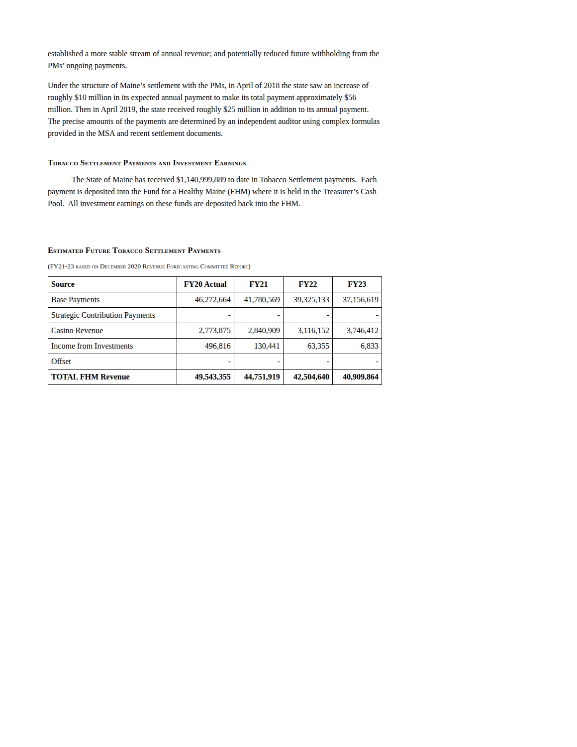established a more stable stream of annual revenue; and potentially reduced future withholding from the PMs’ ongoing payments.
Under the structure of Maine’s settlement with the PMs, in April of 2018 the state saw an increase of roughly $10 million in its expected annual payment to make its total payment approximately $56 million. Then in April 2019, the state received roughly $25 million in addition to its annual payment. The precise amounts of the payments are determined by an independent auditor using complex formulas provided in the MSA and recent settlement documents.
Tobacco Settlement Payments and Investment Earnings
The State of Maine has received $1,140,999,889 to date in Tobacco Settlement payments. Each payment is deposited into the Fund for a Healthy Maine (FHM) where it is held in the Treasurer’s Cash Pool. All investment earnings on these funds are deposited back into the FHM.
Estimated Future Tobacco Settlement Payments
(FY21-23 based on December 2020 Revenue Forecasting Committee Report)
| Source | FY20 Actual | FY21 | FY22 | FY23 |
| --- | --- | --- | --- | --- |
| Base Payments | 46,272,664 | 41,780,569 | 39,325,133 | 37,156,619 |
| Strategic Contribution Payments | - | - | - | - |
| Casino Revenue | 2,773,875 | 2,840,909 | 3,116,152 | 3,746,412 |
| Income from Investments | 496,816 | 130,441 | 63,355 | 6,833 |
| Offset | - | - | - | - |
| TOTAL FHM Revenue | 49,543,355 | 44,751,919 | 42,504,640 | 40,909,864 |